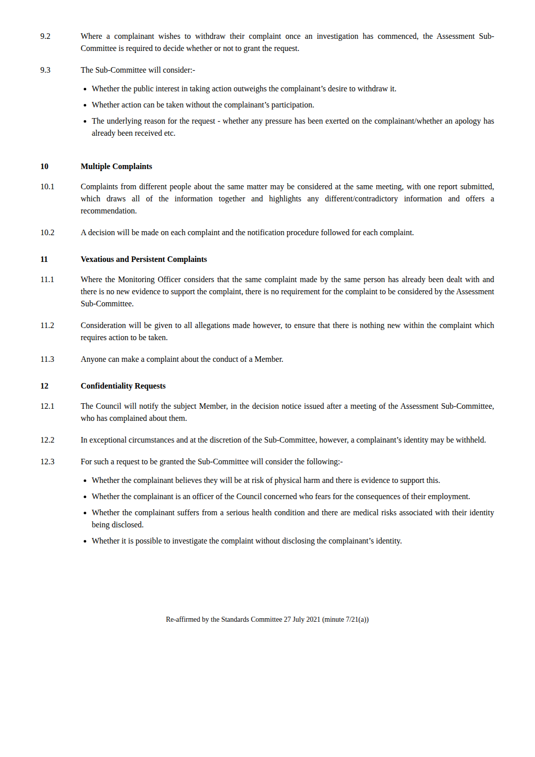9.2
Where a complainant wishes to withdraw their complaint once an investigation has commenced, the Assessment Sub-Committee is required to decide whether or not to grant the request.
9.3
The Sub-Committee will consider:-
Whether the public interest in taking action outweighs the complainant’s desire to withdraw it.
Whether action can be taken without the complainant’s participation.
The underlying reason for the request - whether any pressure has been exerted on the complainant/whether an apology has already been received etc.
10 Multiple Complaints
10.1
Complaints from different people about the same matter may be considered at the same meeting, with one report submitted, which draws all of the information together and highlights any different/contradictory information and offers a recommendation.
10.2
A decision will be made on each complaint and the notification procedure followed for each complaint.
11 Vexatious and Persistent Complaints
11.1
Where the Monitoring Officer considers that the same complaint made by the same person has already been dealt with and there is no new evidence to support the complaint, there is no requirement for the complaint to be considered by the Assessment Sub-Committee.
11.2
Consideration will be given to all allegations made however, to ensure that there is nothing new within the complaint which requires action to be taken.
11.3
Anyone can make a complaint about the conduct of a Member.
12 Confidentiality Requests
12.1
The Council will notify the subject Member, in the decision notice issued after a meeting of the Assessment Sub-Committee, who has complained about them.
12.2
In exceptional circumstances and at the discretion of the Sub-Committee, however, a complainant’s identity may be withheld.
12.3
For such a request to be granted the Sub-Committee will consider the following:-
Whether the complainant believes they will be at risk of physical harm and there is evidence to support this.
Whether the complainant is an officer of the Council concerned who fears for the consequences of their employment.
Whether the complainant suffers from a serious health condition and there are medical risks associated with their identity being disclosed.
Whether it is possible to investigate the complaint without disclosing the complainant’s identity.
Re-affirmed by the Standards Committee 27 July 2021 (minute 7/21(a))